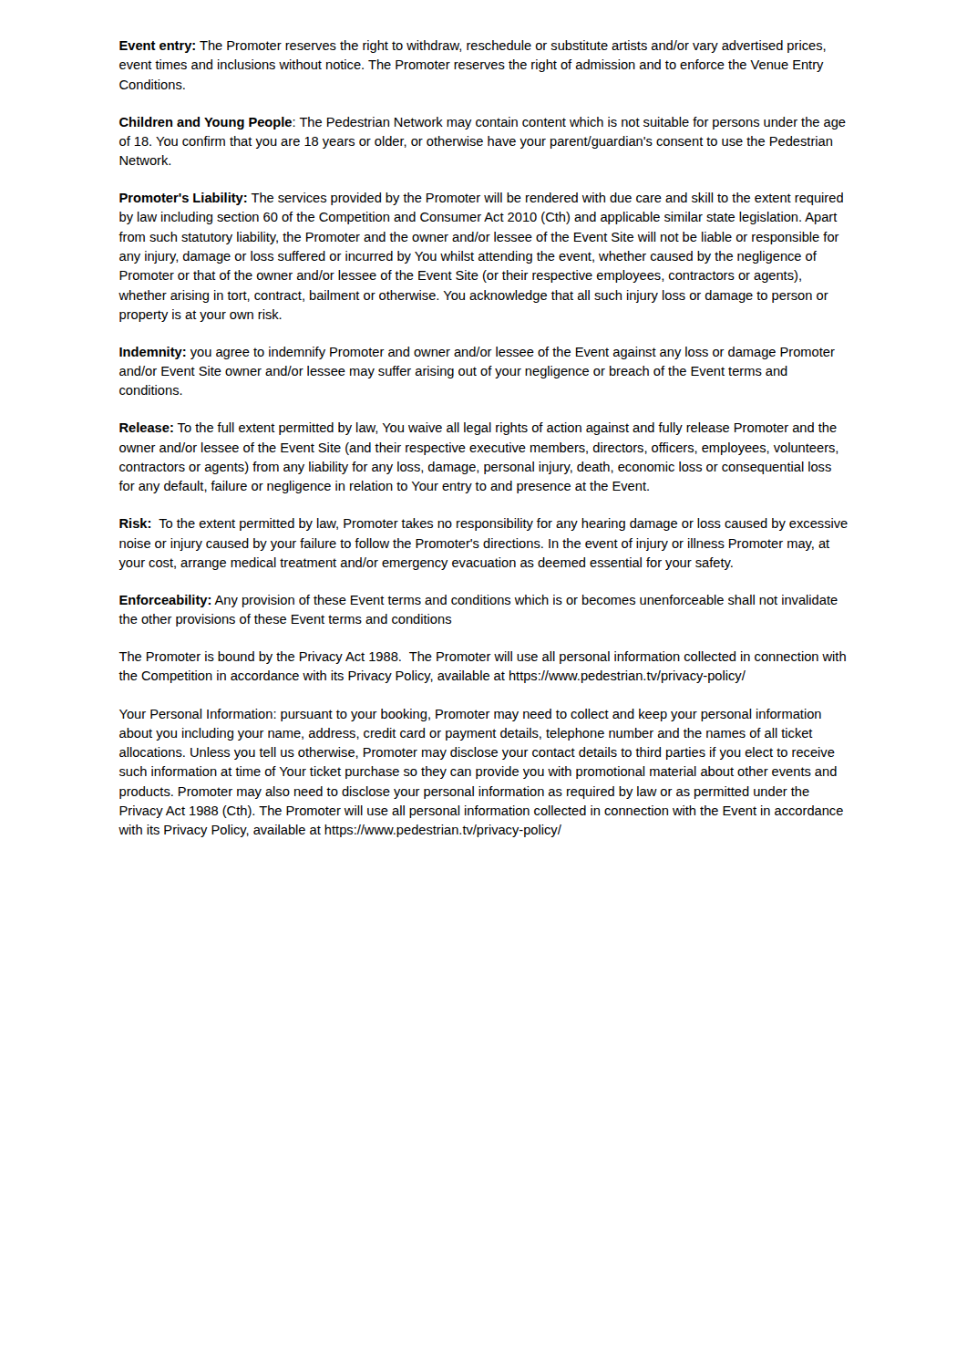Event entry: The Promoter reserves the right to withdraw, reschedule or substitute artists and/or vary advertised prices, event times and inclusions without notice. The Promoter reserves the right of admission and to enforce the Venue Entry Conditions.
Children and Young People: The Pedestrian Network may contain content which is not suitable for persons under the age of 18. You confirm that you are 18 years or older, or otherwise have your parent/guardian's consent to use the Pedestrian Network.
Promoter's Liability: The services provided by the Promoter will be rendered with due care and skill to the extent required by law including section 60 of the Competition and Consumer Act 2010 (Cth) and applicable similar state legislation. Apart from such statutory liability, the Promoter and the owner and/or lessee of the Event Site will not be liable or responsible for any injury, damage or loss suffered or incurred by You whilst attending the event, whether caused by the negligence of Promoter or that of the owner and/or lessee of the Event Site (or their respective employees, contractors or agents), whether arising in tort, contract, bailment or otherwise. You acknowledge that all such injury loss or damage to person or property is at your own risk.
Indemnity: you agree to indemnify Promoter and owner and/or lessee of the Event against any loss or damage Promoter and/or Event Site owner and/or lessee may suffer arising out of your negligence or breach of the Event terms and conditions.
Release: To the full extent permitted by law, You waive all legal rights of action against and fully release Promoter and the owner and/or lessee of the Event Site (and their respective executive members, directors, officers, employees, volunteers, contractors or agents) from any liability for any loss, damage, personal injury, death, economic loss or consequential loss for any default, failure or negligence in relation to Your entry to and presence at the Event.
Risk: To the extent permitted by law, Promoter takes no responsibility for any hearing damage or loss caused by excessive noise or injury caused by your failure to follow the Promoter's directions. In the event of injury or illness Promoter may, at your cost, arrange medical treatment and/or emergency evacuation as deemed essential for your safety.
Enforceability: Any provision of these Event terms and conditions which is or becomes unenforceable shall not invalidate the other provisions of these Event terms and conditions
The Promoter is bound by the Privacy Act 1988. The Promoter will use all personal information collected in connection with the Competition in accordance with its Privacy Policy, available at https://www.pedestrian.tv/privacy-policy/
Your Personal Information: pursuant to your booking, Promoter may need to collect and keep your personal information about you including your name, address, credit card or payment details, telephone number and the names of all ticket allocations. Unless you tell us otherwise, Promoter may disclose your contact details to third parties if you elect to receive such information at time of Your ticket purchase so they can provide you with promotional material about other events and products. Promoter may also need to disclose your personal information as required by law or as permitted under the Privacy Act 1988 (Cth). The Promoter will use all personal information collected in connection with the Event in accordance with its Privacy Policy, available at https://www.pedestrian.tv/privacy-policy/